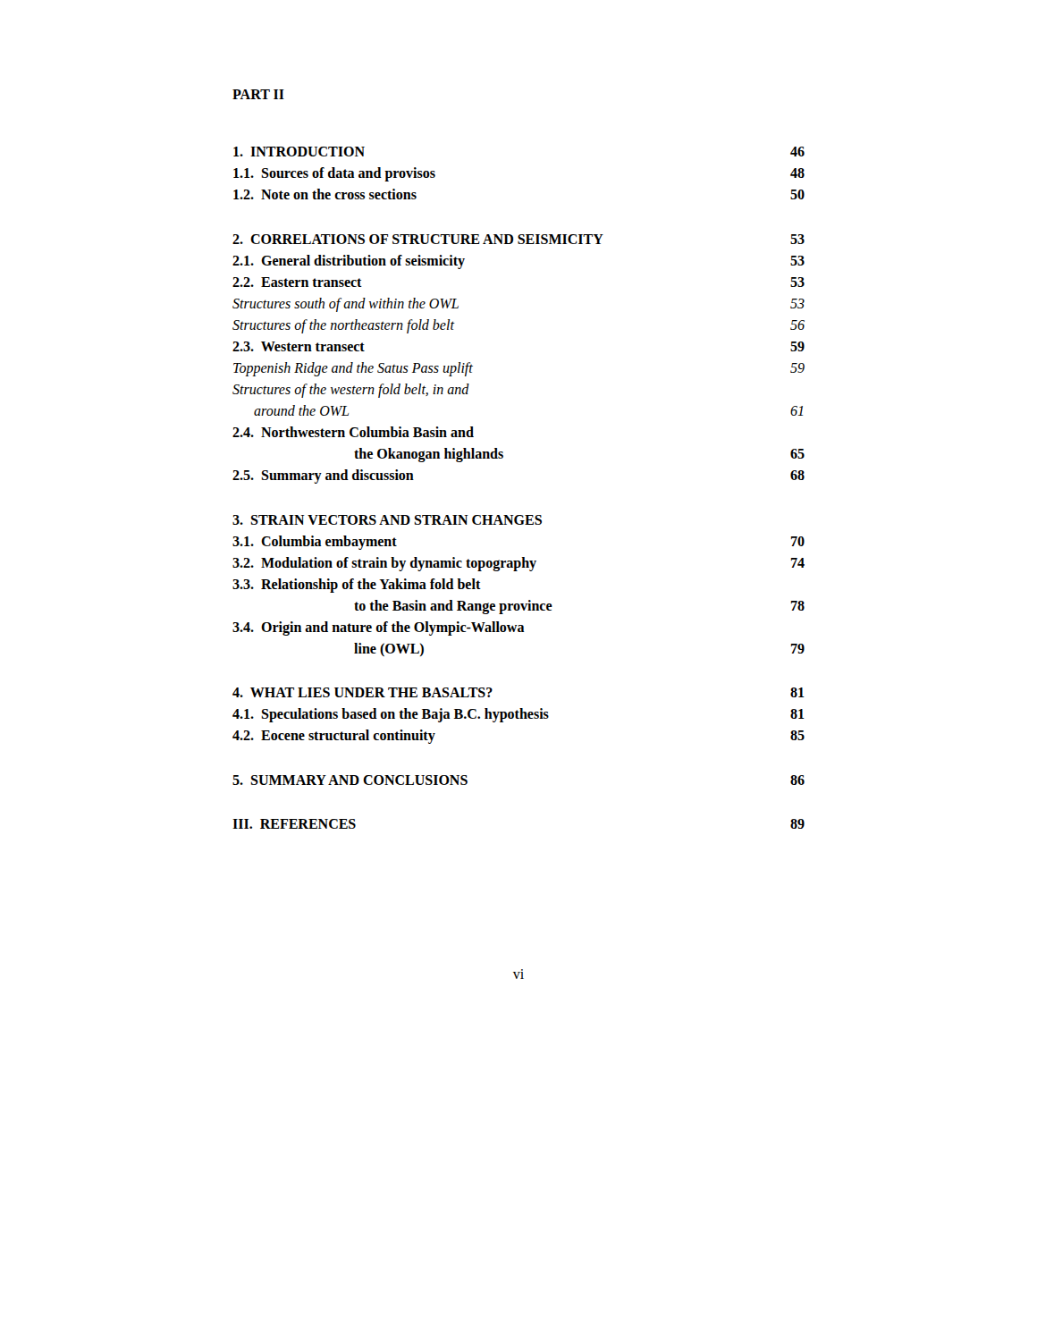PART II
1. INTRODUCTION 46
1.1. Sources of data and provisos 48
1.2. Note on the cross sections 50
2. CORRELATIONS OF STRUCTURE AND SEISMICITY 53
2.1. General distribution of seismicity 53
2.2. Eastern transect 53
Structures south of and within the OWL 53
Structures of the northeastern fold belt 56
2.3. Western transect 59
Toppenish Ridge and the Satus Pass uplift 59
Structures of the western fold belt, in and
around the OWL 61
2.4. Northwestern Columbia Basin and
the Okanogan highlands 65
2.5. Summary and discussion 68
3. STRAIN VECTORS AND STRAIN CHANGES
3.1. Columbia embayment 70
3.2. Modulation of strain by dynamic topography 74
3.3. Relationship of the Yakima fold belt
to the Basin and Range province 78
3.4. Origin and nature of the Olympic-Wallowa
line (OWL) 79
4. WHAT LIES UNDER THE BASALTS? 81
4.1. Speculations based on the Baja B.C. hypothesis 81
4.2. Eocene structural continuity 85
5. SUMMARY AND CONCLUSIONS 86
III. REFERENCES 89
vi